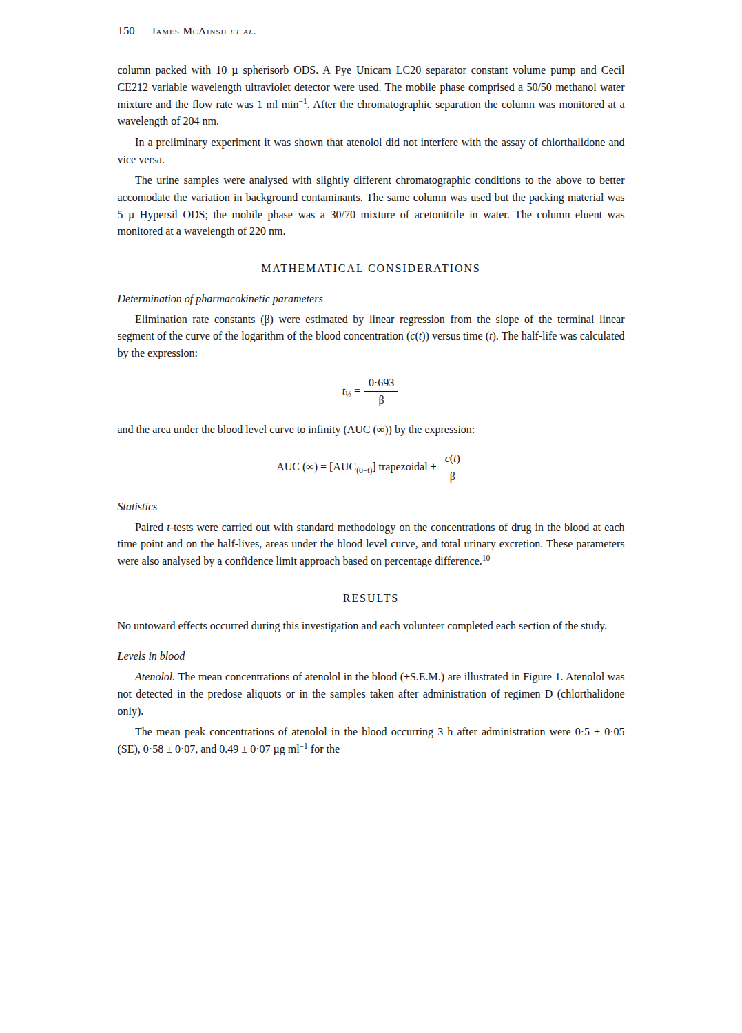150 James McAinsh et al.
column packed with 10 µ spherisorb ODS. A Pye Unicam LC20 separator constant volume pump and Cecil CE212 variable wavelength ultraviolet detector were used. The mobile phase comprised a 50/50 methanol water mixture and the flow rate was 1 ml min−1. After the chromatographic separation the column was monitored at a wavelength of 204 nm.
In a preliminary experiment it was shown that atenolol did not interfere with the assay of chlorthalidone and vice versa.
The urine samples were analysed with slightly different chromatographic conditions to the above to better accomodate the variation in background contaminants. The same column was used but the packing material was 5 µ Hypersil ODS; the mobile phase was a 30/70 mixture of acetonitrile in water. The column eluent was monitored at a wavelength of 220 nm.
Mathematical Considerations
Determination of pharmacokinetic parameters
Elimination rate constants (β) were estimated by linear regression from the slope of the terminal linear segment of the curve of the logarithm of the blood concentration (c(t)) versus time (t). The half-life was calculated by the expression:
t½ = 0·693 β
and the area under the blood level curve to infinity (AUC (∞)) by the expression:
AUC (∞) = [AUC(0−t)] trapezoidal + c(t) β
Statistics
Paired t-tests were carried out with standard methodology on the concentrations of drug in the blood at each time point and on the half-lives, areas under the blood level curve, and total urinary excretion. These parameters were also analysed by a confidence limit approach based on percentage difference.10
Results
No untoward effects occurred during this investigation and each volunteer completed each section of the study.
Levels in blood
Atenolol. The mean concentrations of atenolol in the blood (±S.E.M.) are illustrated in Figure 1. Atenolol was not detected in the predose aliquots or in the samples taken after administration of regimen D (chlorthalidone only).
The mean peak concentrations of atenolol in the blood occurring 3 h after administration were 0·5 ± 0·05 (SE), 0·58 ± 0·07, and 0.49 ± 0·07 µg ml−1 for the